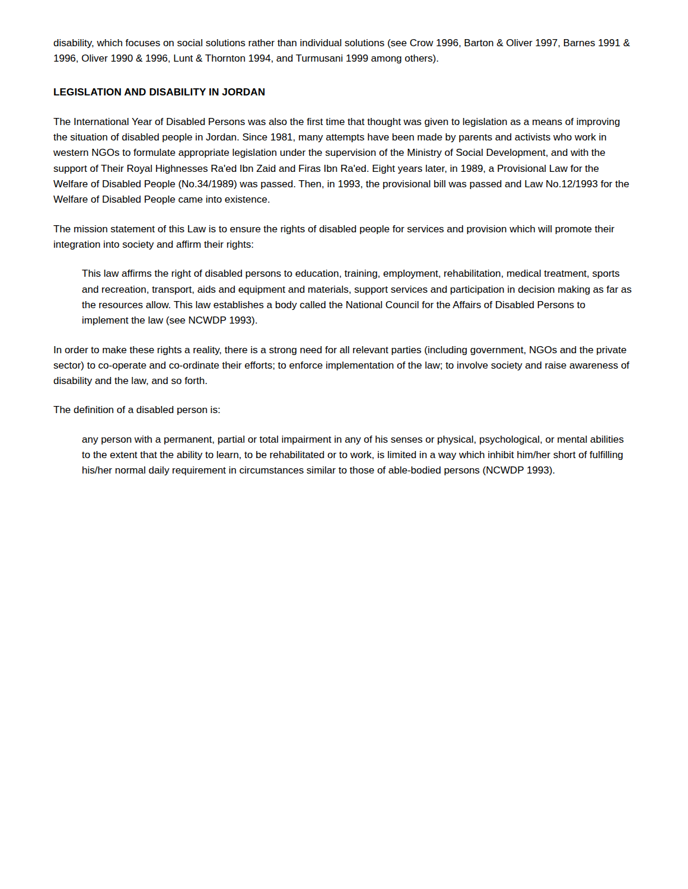disability, which focuses on social solutions rather than individual solutions (see Crow 1996, Barton & Oliver 1997, Barnes 1991 & 1996, Oliver 1990 & 1996, Lunt & Thornton 1994, and Turmusani 1999 among others).
LEGISLATION AND DISABILITY IN JORDAN
The International Year of Disabled Persons was also the first time that thought was given to legislation as a means of improving the situation of disabled people in Jordan. Since 1981, many attempts have been made by parents and activists who work in western NGOs to formulate appropriate legislation under the supervision of the Ministry of Social Development, and with the support of Their Royal Highnesses Ra'ed Ibn Zaid and Firas Ibn Ra'ed. Eight years later, in 1989, a Provisional Law for the Welfare of Disabled People (No.34/1989) was passed. Then, in 1993, the provisional bill was passed and Law No.12/1993 for the Welfare of Disabled People came into existence.
The mission statement of this Law is to ensure the rights of disabled people for services and provision which will promote their integration into society and affirm their rights:
This law affirms the right of disabled persons to education, training, employment, rehabilitation, medical treatment, sports and recreation, transport, aids and equipment and materials, support services and participation in decision making as far as the resources allow. This law establishes a body called the National Council for the Affairs of Disabled Persons to implement the law (see NCWDP 1993).
In order to make these rights a reality, there is a strong need for all relevant parties (including government, NGOs and the private sector) to co-operate and co-ordinate their efforts; to enforce implementation of the law; to involve society and raise awareness of disability and the law, and so forth.
The definition of a disabled person is:
any person with a permanent, partial or total impairment in any of his senses or physical, psychological, or mental abilities to the extent that the ability to learn, to be rehabilitated or to work, is limited in a way which inhibit him/her short of fulfilling his/her normal daily requirement in circumstances similar to those of able-bodied persons (NCWDP 1993).